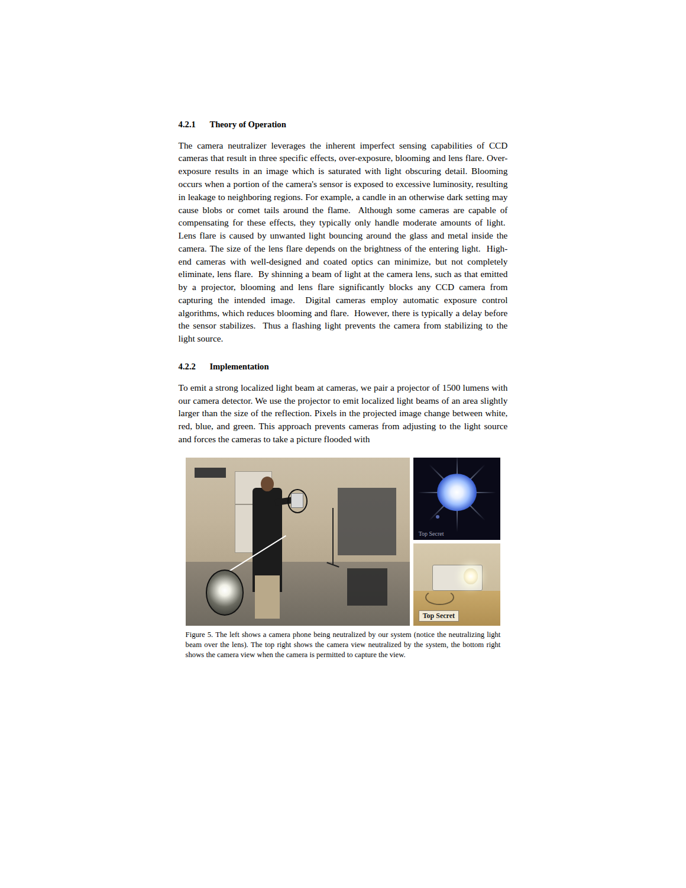4.2.1 Theory of Operation
The camera neutralizer leverages the inherent imperfect sensing capabilities of CCD cameras that result in three specific effects, over-exposure, blooming and lens flare. Over-exposure results in an image which is saturated with light obscuring detail. Blooming occurs when a portion of the camera's sensor is exposed to excessive luminosity, resulting in leakage to neighboring regions. For example, a candle in an otherwise dark setting may cause blobs or comet tails around the flame. Although some cameras are capable of compensating for these effects, they typically only handle moderate amounts of light. Lens flare is caused by unwanted light bouncing around the glass and metal inside the camera. The size of the lens flare depends on the brightness of the entering light. High-end cameras with well-designed and coated optics can minimize, but not completely eliminate, lens flare. By shinning a beam of light at the camera lens, such as that emitted by a projector, blooming and lens flare significantly blocks any CCD camera from capturing the intended image. Digital cameras employ automatic exposure control algorithms, which reduces blooming and flare. However, there is typically a delay before the sensor stabilizes. Thus a flashing light prevents the camera from stabilizing to the light source.
4.2.2 Implementation
To emit a strong localized light beam at cameras, we pair a projector of 1500 lumens with our camera detector. We use the projector to emit localized light beams of an area slightly larger than the size of the reflection. Pixels in the projected image change between white, red, blue, and green. This approach prevents cameras from adjusting to the light source and forces the cameras to take a picture flooded with
Top Secret
Top Secret
Figure 5. The left shows a camera phone being neutralized by our system (notice the neutralizing light beam over the lens). The top right shows the camera view neutralized by the system, the bottom right shows the camera view when the camera is permitted to capture the view.